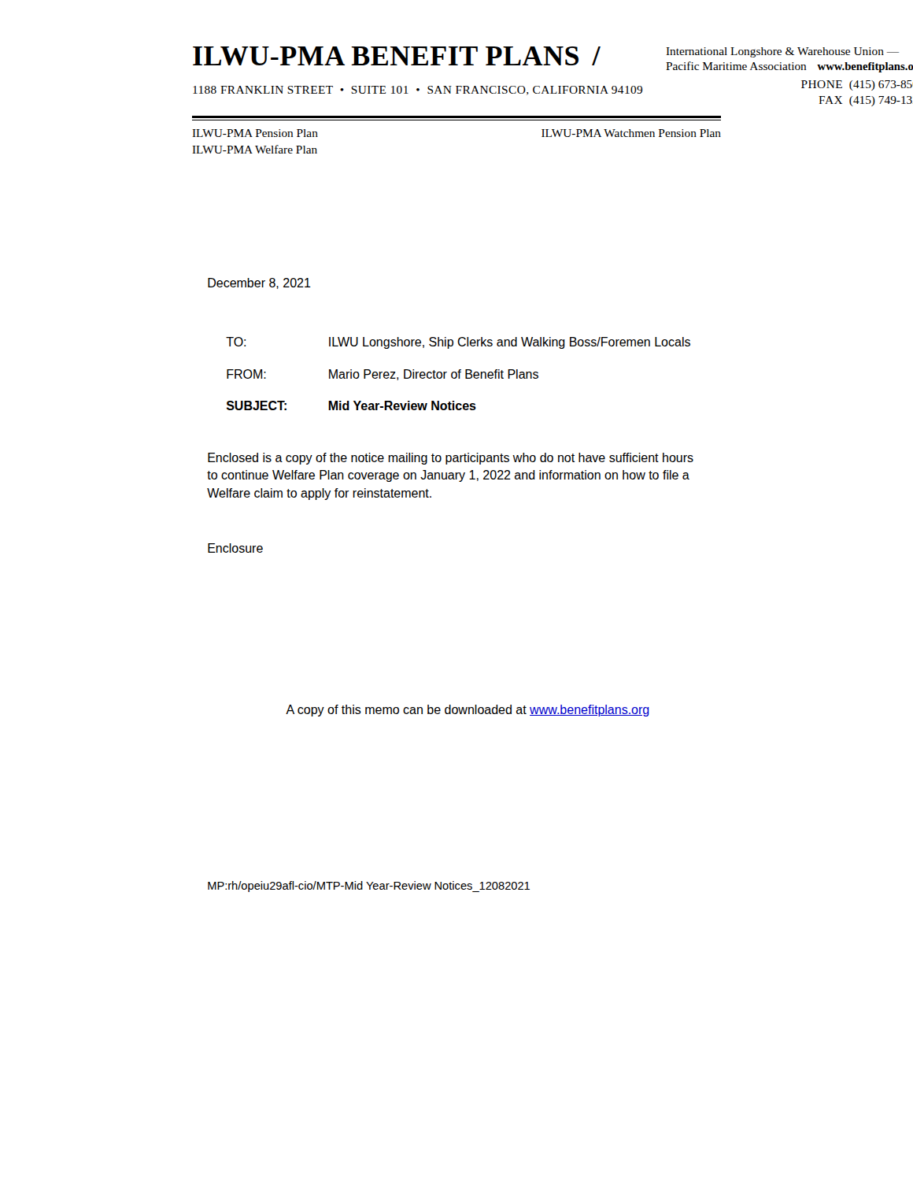ILWU-PMA BENEFIT PLANS /
1188 FRANKLIN STREET • SUITE 101 • SAN FRANCISCO, CALIFORNIA 94109
International Longshore & Warehouse Union —
Pacific Maritime Association www.benefitplans.org
PHONE (415) 673-8500
FAX (415) 749-1321
ILWU-PMA Pension Plan
ILWU-PMA Welfare Plan
ILWU-PMA Watchmen Pension Plan
December 8, 2021
| TO: | ILWU Longshore, Ship Clerks and Walking Boss/Foremen Locals |
| FROM: | Mario Perez, Director of Benefit Plans |
| SUBJECT: | Mid Year-Review Notices |
Enclosed is a copy of the notice mailing to participants who do not have sufficient hours to continue Welfare Plan coverage on January 1, 2022 and information on how to file a Welfare claim to apply for reinstatement.
Enclosure
A copy of this memo can be downloaded at www.benefitplans.org
MP:rh/opeiu29afl-cio/MTP-Mid Year-Review Notices_12082021